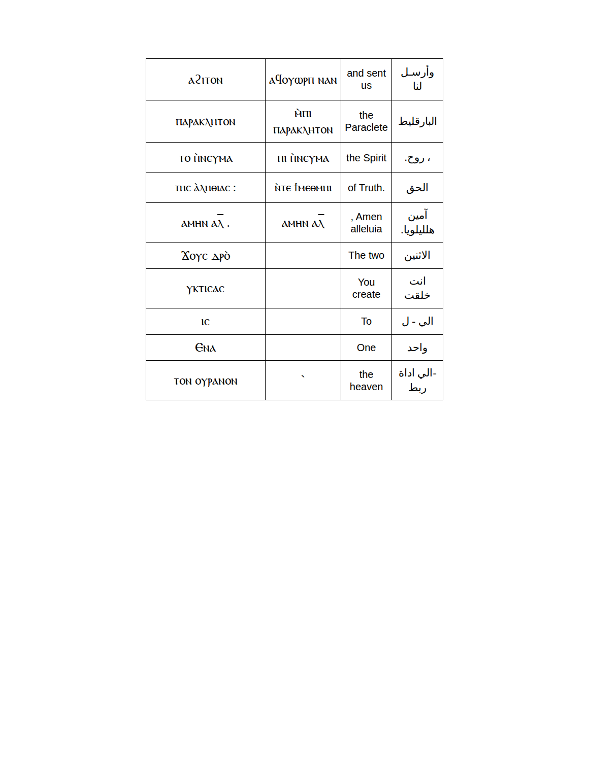| ⲁϩⲓⲧⲟⲛ | ⲁϥⲟⲩⲱⲣⲡ ⲛⲁⲛ | and sent us | وأرسـل لنا |
| ⲡⲁⲣⲁⲕⲗⲏⲧⲟⲛ | ⲙ̀ⲡⲓ ⲡⲁⲣⲁⲕⲗⲏⲧⲟⲛ | the Paraclete | البارقليط |
| ⲧⲟ ⲡ̀ⲛⲉⲩⲙⲁ | ⲡⲓ ⲡ̀ⲛⲉⲩⲙⲁ | the Spirit | ، روح. |
| ⲧⲏⲥ ⲁ̀ⲗⲏⲑⲓⲁⲥ : | ⲛ̀ⲧⲉ ϯⲙⲉⲑⲙⲏⲓ | of Truth. | الحق |
| ⲁⲙⲏⲛ ⲁ ⲗ . | ⲁⲙⲏⲛ ⲁ ⲗ | , Amen alleluia | آمين هلليلويا. |
| Ϫⲟⲩⲥ ⲇⲣⲟ̀ | | The two | الاثنين |
| ⲩⲕⲧⲓⲥⲁⲥ | | You create | انت خلقت |
| ⲓⲥ | | To | الي - ل |
| Ⲉⲛⲁ | | One | واحد |
| ⲧⲟⲛ ⲟⲩⲣⲁⲛⲟⲛ | ` | the heaven | -الي اداة ربط |